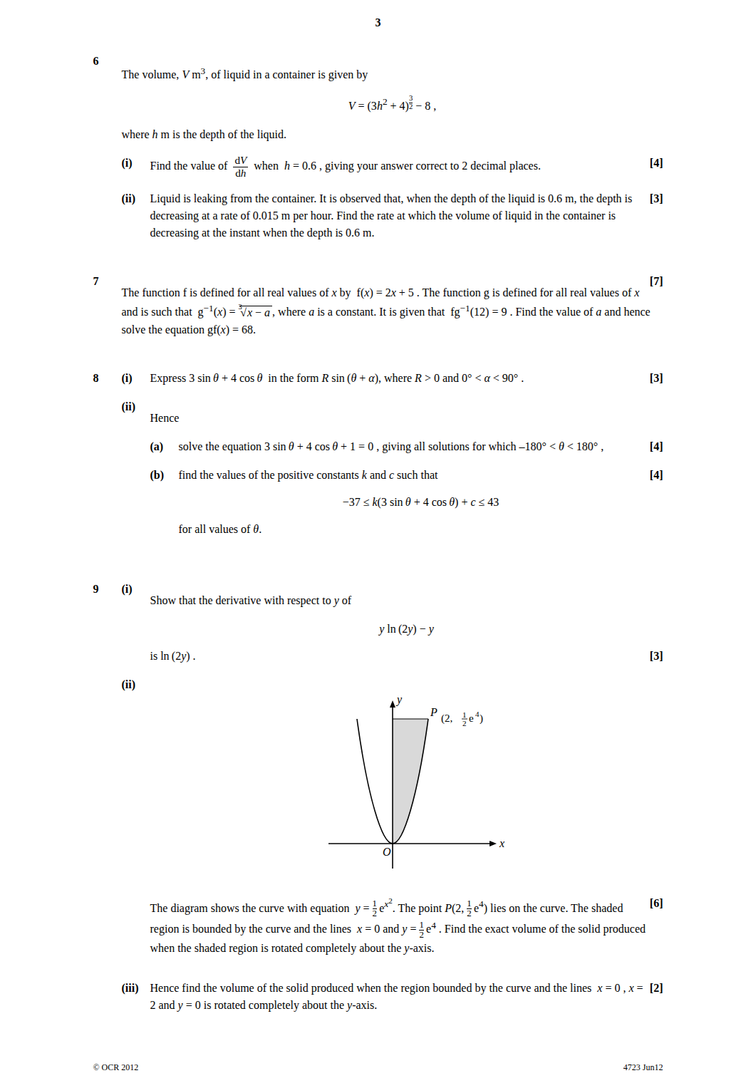3
6
The volume, V m3, of liquid in a container is given by
V = (3h2 + 4)32 − 8 ,
where h m is the depth of the liquid.
(i)
[4] Find the value of dV dh when h = 0.6 , giving your answer correct to 2 decimal places.
(ii)
[3] Liquid is leaking from the container. It is observed that, when the depth of the liquid is 0.6 m, the depth is decreasing at a rate of 0.015 m per hour. Find the rate at which the volume of liquid in the container is decreasing at the instant when the depth is 0.6 m.
7
[7]
The function f is defined for all real values of x by f(x) = 2x + 5 . The function g is defined for all real values of x and is such that g−1(x) = 3√x − a, where a is a constant. It is given that fg−1(12) = 9 . Find the value of a and hence solve the equation gf(x) = 68.
8
(i)
[3] Express 3 sin θ + 4 cos θ in the form R sin (θ + α), where R > 0 and 0° < α < 90° .
(ii)
Hence
(a)
[4] solve the equation 3 sin θ + 4 cos θ + 1 = 0 , giving all solutions for which –180° < θ < 180° ,
(b)
[4] find the values of the positive constants k and c such that
−37 ≤ k(3 sin θ + 4 cos θ) + c ≤ 43
for all values of θ.
9
(i)
Show that the derivative with respect to y of
y ln (2y) − y
[3] is ln (2y) .
(ii)
y x O P (2,  1 2 e 4 )
[6]
The diagram shows the curve with equation y = 12 ex2. The point P(2, 12 e4) lies on the curve. The shaded region is bounded by the curve and the lines x = 0 and y = 12 e4 . Find the exact volume of the solid produced when the shaded region is rotated completely about the y-axis.
(iii)
[2] Hence find the volume of the solid produced when the region bounded by the curve and the lines x = 0 , x = 2 and y = 0 is rotated completely about the y-axis.
© OCR 2012 4723 Jun12